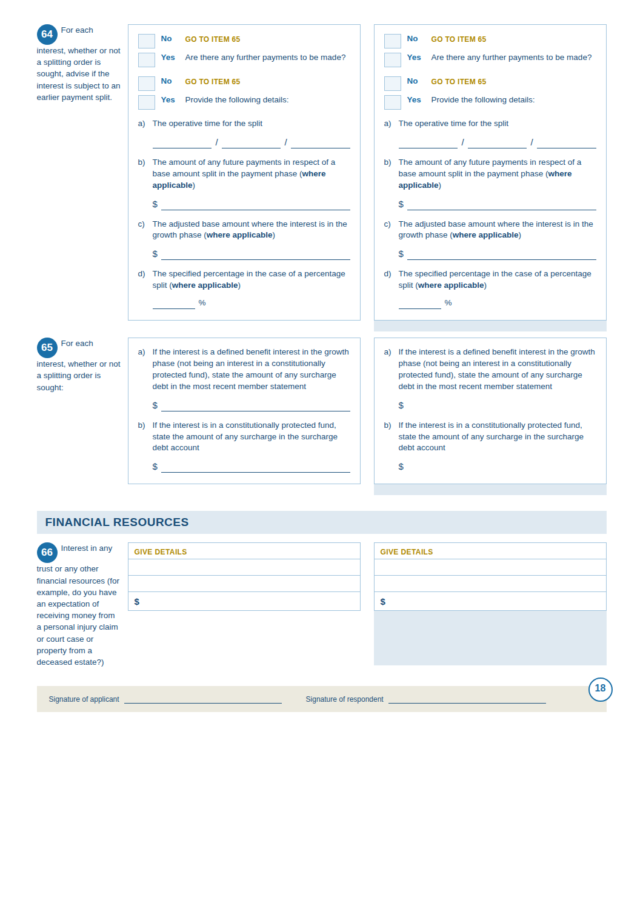64 For each interest, whether or not a splitting order is sought, advise if the interest is subject to an earlier payment split.
No
GO TO ITEM 65
Yes
Are there any further payments to be made?
No
GO TO ITEM 65
Yes
Provide the following details:
a)
The operative time for the split
/
/
b)
The amount of any future payments in respect of a base amount split in the payment phase (where applicable)
$
c)
The adjusted base amount where the interest is in the growth phase (where applicable)
$
d)
The specified percentage in the case of a percentage split (where applicable)
%
No
GO TO ITEM 65
Yes
Are there any further payments to be made?
No
GO TO ITEM 65
Yes
Provide the following details:
a)
The operative time for the split
/
/
b)
The amount of any future payments in respect of a base amount split in the payment phase (where applicable)
$
c)
The adjusted base amount where the interest is in the growth phase (where applicable)
$
d)
The specified percentage in the case of a percentage split (where applicable)
%
65 For each interest, whether or not a splitting order is sought:
a)
If the interest is a defined benefit interest in the growth phase (not being an interest in a constitutionally protected fund), state the amount of any surcharge debt in the most recent member statement
$
b)
If the interest is in a constitutionally protected fund, state the amount of any surcharge in the surcharge debt account
$
a)
If the interest is a defined benefit interest in the growth phase (not being an interest in a constitutionally protected fund), state the amount of any surcharge debt in the most recent member statement
$
b)
If the interest is in a constitutionally protected fund, state the amount of any surcharge in the surcharge debt account
$
FINANCIAL RESOURCES
66 Interest in any trust or any other financial resources (for example, do you have an expectation of receiving money from a personal injury claim or court case or property from a deceased estate?)
GIVE DETAILS
$
GIVE DETAILS
$
Signature of applicant
Signature of respondent
18